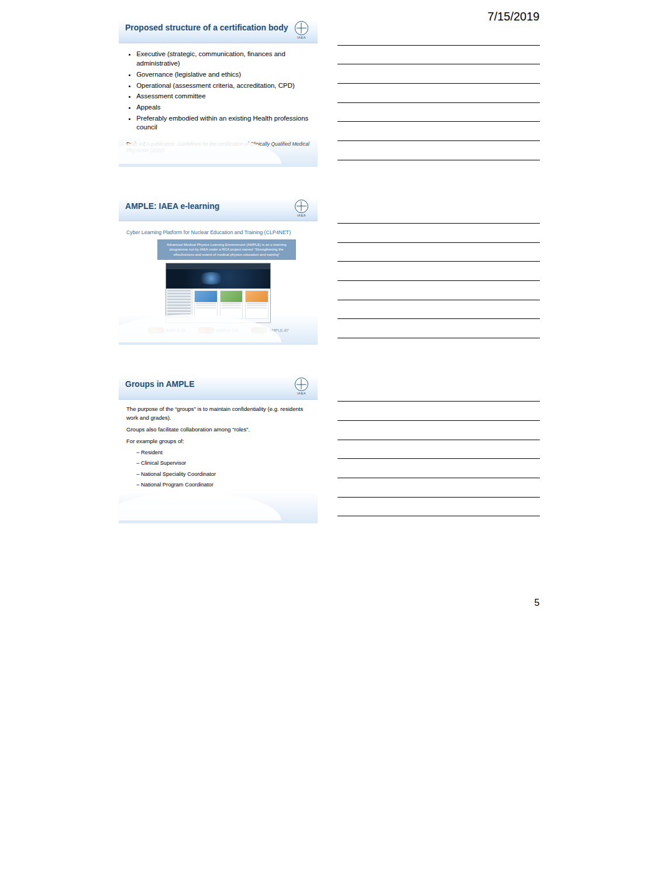7/15/2019
Proposed structure of a certification body
IAEA
Executive (strategic, communication, finances and administrative)
Governance (legislative and ethics)
Operational (assessment criteria, accreditation, CPD)
Assessment committee
Appeals
Preferably embodied within an existing Health professions council
Draft IAEA publication: Guidelines for the certification of Clinically Qualified Medical Physicists (2020)
AMPLE: IAEA e-learning
IAEA
Cyber Learning Platform for Nuclear Education and Training (CLP4NET)
Advanced Medical Physics Learning Environment (AMPLE) is an e-learning programme run by IAEA under a RCA project named “Strengthening the effectiveness and extent of medical physics education and training”
AMPLE-36
AMPLE-120
AMPLE-87
Groups in AMPLE
IAEA
The purpose of the “groups” is to maintain confidentiality (e.g. residents work and grades).
Groups also facilitate collaboration among “roles”.
For example groups of:
Resident
Clinical Supervisor
National Speciality Coordinator
National Program Coordinator
5